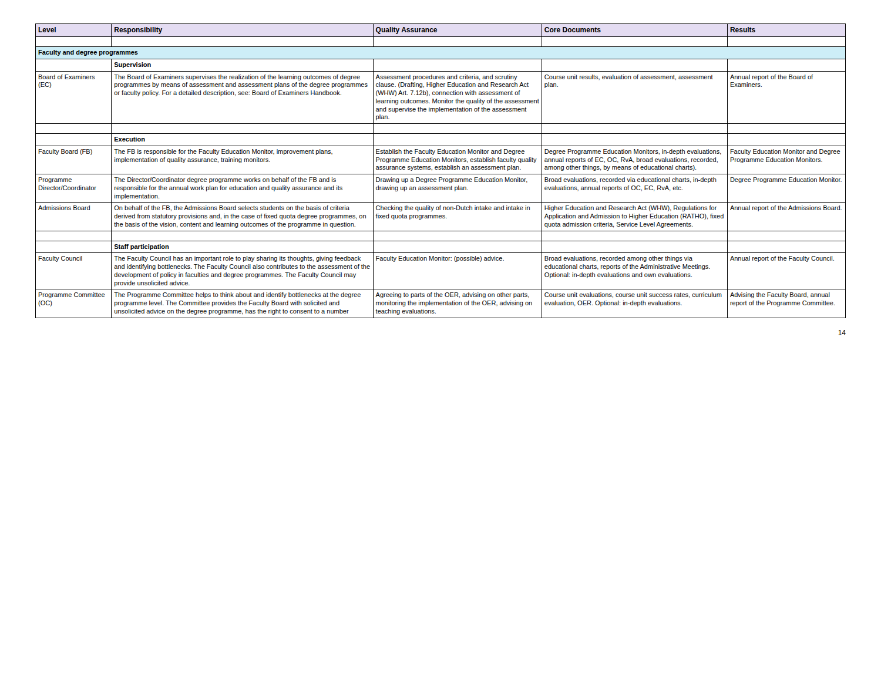| Level | Responsibility | Quality Assurance | Core Documents | Results |
| --- | --- | --- | --- | --- |
| Faculty and degree programmes |
| | Supervision | | | |
| Board of Examiners (EC) | The Board of Examiners supervises the realization of the learning outcomes of degree programmes by means of assessment and assessment plans of the degree programmes or faculty policy. For a detailed description, see: Board of Examiners Handbook. | Assessment procedures and criteria, and scrutiny clause. (Drafting, Higher Education and Research Act (WHW) Art. 7.12b), connection with assessment of learning outcomes. Monitor the quality of the assessment and supervise the implementation of the assessment plan. | Course unit results, evaluation of assessment, assessment plan. | Annual report of the Board of Examiners. |
| | Execution | | | |
| Faculty Board (FB) | The FB is responsible for the Faculty Education Monitor, improvement plans, implementation of quality assurance, training monitors. | Establish the Faculty Education Monitor and Degree Programme Education Monitors, establish faculty quality assurance systems, establish an assessment plan. | Degree Programme Education Monitors, in-depth evaluations, annual reports of EC, OC, RvA, broad evaluations, recorded, among other things, by means of educational charts). | Faculty Education Monitor and Degree Programme Education Monitors. |
| Programme Director/Coordinator | The Director/Coordinator degree programme works on behalf of the FB and is responsible for the annual work plan for education and quality assurance and its implementation. | Drawing up a Degree Programme Education Monitor, drawing up an assessment plan. | Broad evaluations, recorded via educational charts, in-depth evaluations, annual reports of OC, EC, RvA, etc. | Degree Programme Education Monitor. |
| Admissions Board | On behalf of the FB, the Admissions Board selects students on the basis of criteria derived from statutory provisions and, in the case of fixed quota degree programmes, on the basis of the vision, content and learning outcomes of the programme in question. | Checking the quality of non-Dutch intake and intake in fixed quota programmes. | Higher Education and Research Act (WHW), Regulations for Application and Admission to Higher Education (RATHO), fixed quota admission criteria, Service Level Agreements. | Annual report of the Admissions Board. |
| | Staff participation | | | |
| Faculty Council | The Faculty Council has an important role to play sharing its thoughts, giving feedback and identifying bottlenecks. The Faculty Council also contributes to the assessment of the development of policy in faculties and degree programmes. The Faculty Council may provide unsolicited advice. | Faculty Education Monitor: (possible) advice. | Broad evaluations, recorded among other things via educational charts, reports of the Administrative Meetings. Optional: in-depth evaluations and own evaluations. | Annual report of the Faculty Council. |
| Programme Committee (OC) | The Programme Committee helps to think about and identify bottlenecks at the degree programme level. The Committee provides the Faculty Board with solicited and unsolicited advice on the degree programme, has the right to consent to a number | Agreeing to parts of the OER, advising on other parts, monitoring the implementation of the OER, advising on teaching evaluations. | Course unit evaluations, course unit success rates, curriculum evaluation, OER. Optional: in-depth evaluations. | Advising the Faculty Board, annual report of the Programme Committee. |
14